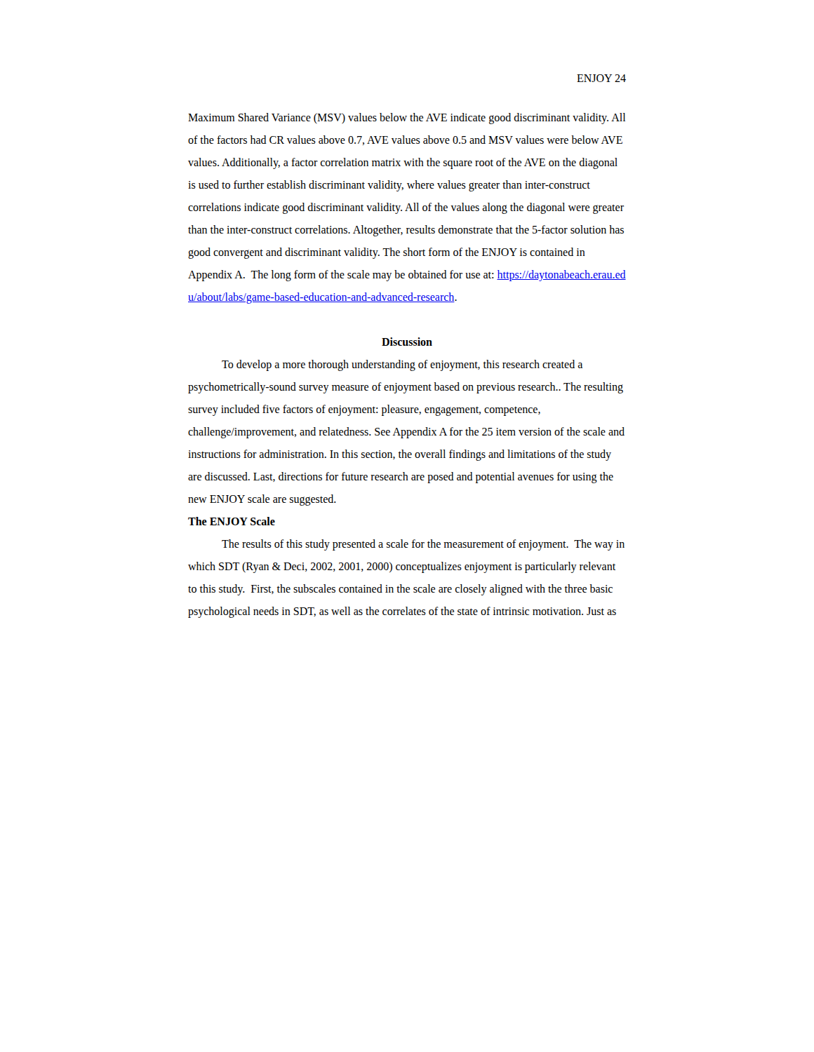ENJOY 24
Maximum Shared Variance (MSV) values below the AVE indicate good discriminant validity. All of the factors had CR values above 0.7, AVE values above 0.5 and MSV values were below AVE values. Additionally, a factor correlation matrix with the square root of the AVE on the diagonal is used to further establish discriminant validity, where values greater than inter-construct correlations indicate good discriminant validity. All of the values along the diagonal were greater than the inter-construct correlations. Altogether, results demonstrate that the 5-factor solution has good convergent and discriminant validity. The short form of the ENJOY is contained in Appendix A. The long form of the scale may be obtained for use at: https://daytonabeach.erau.edu/about/labs/game-based-education-and-advanced-research.
Discussion
To develop a more thorough understanding of enjoyment, this research created a psychometrically-sound survey measure of enjoyment based on previous research.. The resulting survey included five factors of enjoyment: pleasure, engagement, competence, challenge/improvement, and relatedness. See Appendix A for the 25 item version of the scale and instructions for administration. In this section, the overall findings and limitations of the study are discussed. Last, directions for future research are posed and potential avenues for using the new ENJOY scale are suggested.
The ENJOY Scale
The results of this study presented a scale for the measurement of enjoyment. The way in which SDT (Ryan & Deci, 2002, 2001, 2000) conceptualizes enjoyment is particularly relevant to this study. First, the subscales contained in the scale are closely aligned with the three basic psychological needs in SDT, as well as the correlates of the state of intrinsic motivation. Just as